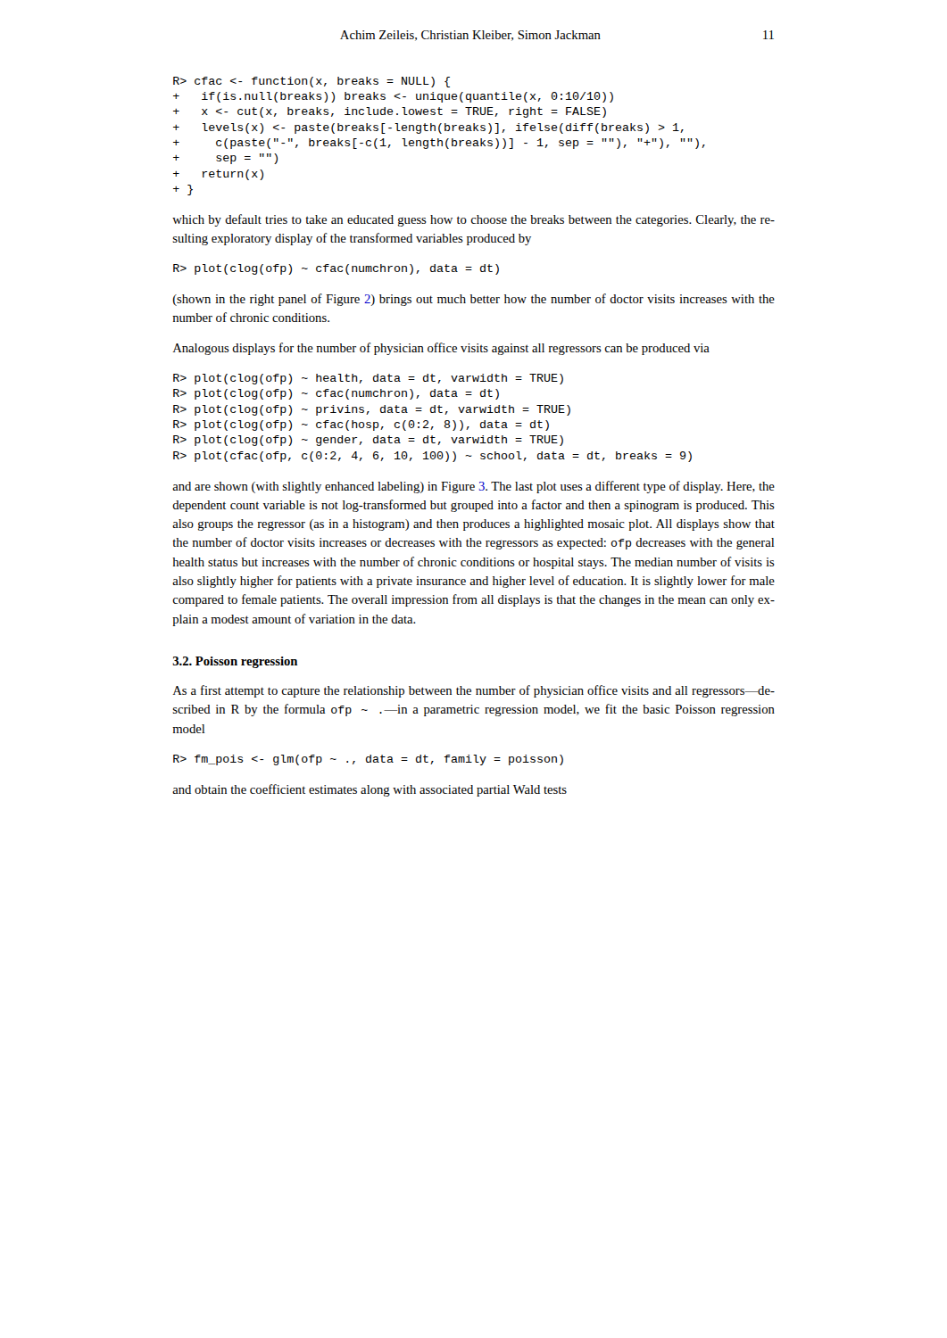Achim Zeileis, Christian Kleiber, Simon Jackman 11
R> cfac <- function(x, breaks = NULL) {
+   if(is.null(breaks)) breaks <- unique(quantile(x, 0:10/10))
+   x <- cut(x, breaks, include.lowest = TRUE, right = FALSE)
+   levels(x) <- paste(breaks[-length(breaks)], ifelse(diff(breaks) > 1,
+     c(paste("-", breaks[-c(1, length(breaks))] - 1, sep = ""), "+"), ""),
+     sep = "")
+   return(x)
+ }
which by default tries to take an educated guess how to choose the breaks between the categories. Clearly, the resulting exploratory display of the transformed variables produced by
R> plot(clog(ofp) ~ cfac(numchron), data = dt)
(shown in the right panel of Figure 2) brings out much better how the number of doctor visits increases with the number of chronic conditions.
Analogous displays for the number of physician office visits against all regressors can be produced via
R> plot(clog(ofp) ~ health, data = dt, varwidth = TRUE)
R> plot(clog(ofp) ~ cfac(numchron), data = dt)
R> plot(clog(ofp) ~ privins, data = dt, varwidth = TRUE)
R> plot(clog(ofp) ~ cfac(hosp, c(0:2, 8)), data = dt)
R> plot(clog(ofp) ~ gender, data = dt, varwidth = TRUE)
R> plot(cfac(ofp, c(0:2, 4, 6, 10, 100)) ~ school, data = dt, breaks = 9)
and are shown (with slightly enhanced labeling) in Figure 3. The last plot uses a different type of display. Here, the dependent count variable is not log-transformed but grouped into a factor and then a spinogram is produced. This also groups the regressor (as in a histogram) and then produces a highlighted mosaic plot. All displays show that the number of doctor visits increases or decreases with the regressors as expected: ofp decreases with the general health status but increases with the number of chronic conditions or hospital stays. The median number of visits is also slightly higher for patients with a private insurance and higher level of education. It is slightly lower for male compared to female patients. The overall impression from all displays is that the changes in the mean can only explain a modest amount of variation in the data.
3.2. Poisson regression
As a first attempt to capture the relationship between the number of physician office visits and all regressors—described in R by the formula ofp ~ .—in a parametric regression model, we fit the basic Poisson regression model
R> fm_pois <- glm(ofp ~ ., data = dt, family = poisson)
and obtain the coefficient estimates along with associated partial Wald tests